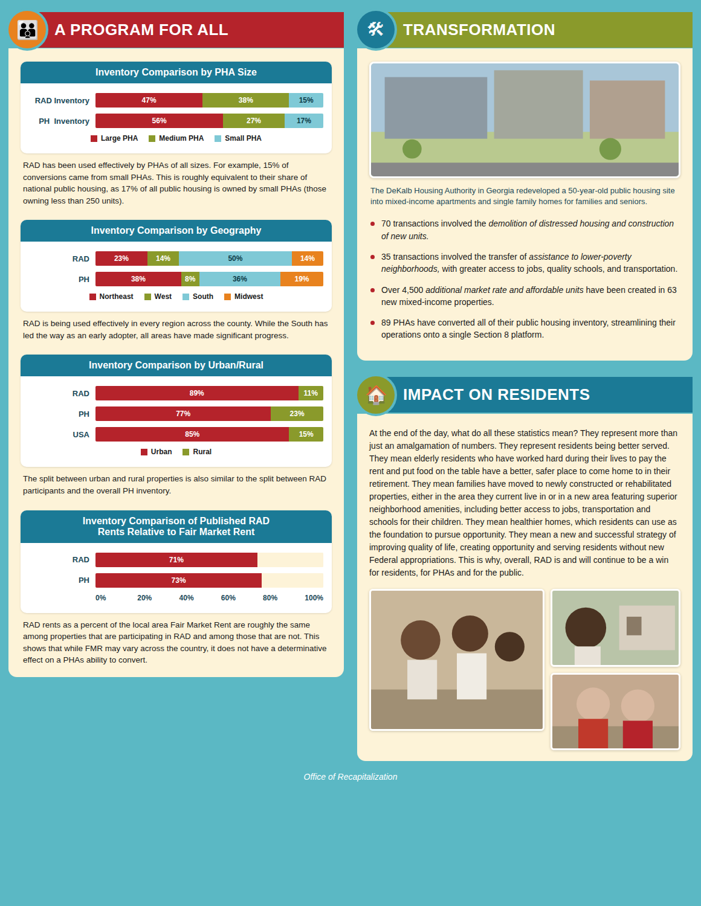👪
A PROGRAM FOR ALL
Inventory Comparison by PHA Size
RAD Inventory
47%
38%
15%
PH Inventory
56%
27%
17%
Large PHA Medium PHA Small PHA
RAD has been used effectively by PHAs of all sizes. For example, 15% of conversions came from small PHAs. This is roughly equivalent to their share of national public housing, as 17% of all public housing is owned by small PHAs (those owning less than 250 units).
Inventory Comparison by Geography
RAD
23%
14%
50%
14%
PH
38%
8%
36%
19%
Northeast West South Midwest
RAD is being used effectively in every region across the county. While the South has led the way as an early adopter, all areas have made significant progress.
Inventory Comparison by Urban/Rural
RAD
89%
11%
PH
77%
23%
USA
85%
15%
Urban Rural
The split between urban and rural properties is also similar to the split between RAD participants and the overall PH inventory.
Inventory Comparison of Published RAD
Rents Relative to Fair Market Rent
RAD
71%
PH
73%
0% 20% 40% 60% 80% 100%
RAD rents as a percent of the local area Fair Market Rent are roughly the same among properties that are participating in RAD and among those that are not. This shows that while FMR may vary across the country, it does not have a determinative effect on a PHAs ability to convert.
🛠
TRANSFORMATION
The DeKalb Housing Authority in Georgia redeveloped a 50-year-old public housing site into mixed-income apartments and single family homes for families and seniors.
70 transactions involved the demolition of distressed housing and construction of new units.
35 transactions involved the transfer of assistance to lower-poverty neighborhoods, with greater access to jobs, quality schools, and transportation.
Over 4,500 additional market rate and affordable units have been created in 63 new mixed-income properties.
89 PHAs have converted all of their public housing inventory, streamlining their operations onto a single Section 8 platform.
🏠
IMPACT ON RESIDENTS
At the end of the day, what do all these statistics mean? They represent more than just an amalgamation of numbers. They represent residents being better served. They mean elderly residents who have worked hard during their lives to pay the rent and put food on the table have a better, safer place to come home to in their retirement. They mean families have moved to newly constructed or rehabilitated properties, either in the area they current live in or in a new area featuring superior neighborhood amenities, including better access to jobs, transportation and schools for their children. They mean healthier homes, which residents can use as the foundation to pursue opportunity. They mean a new and successful strategy of improving quality of life, creating opportunity and serving residents without new Federal appropriations. This is why, overall, RAD is and will continue to be a win for residents, for PHAs and for the public.
Office of Recapitalization